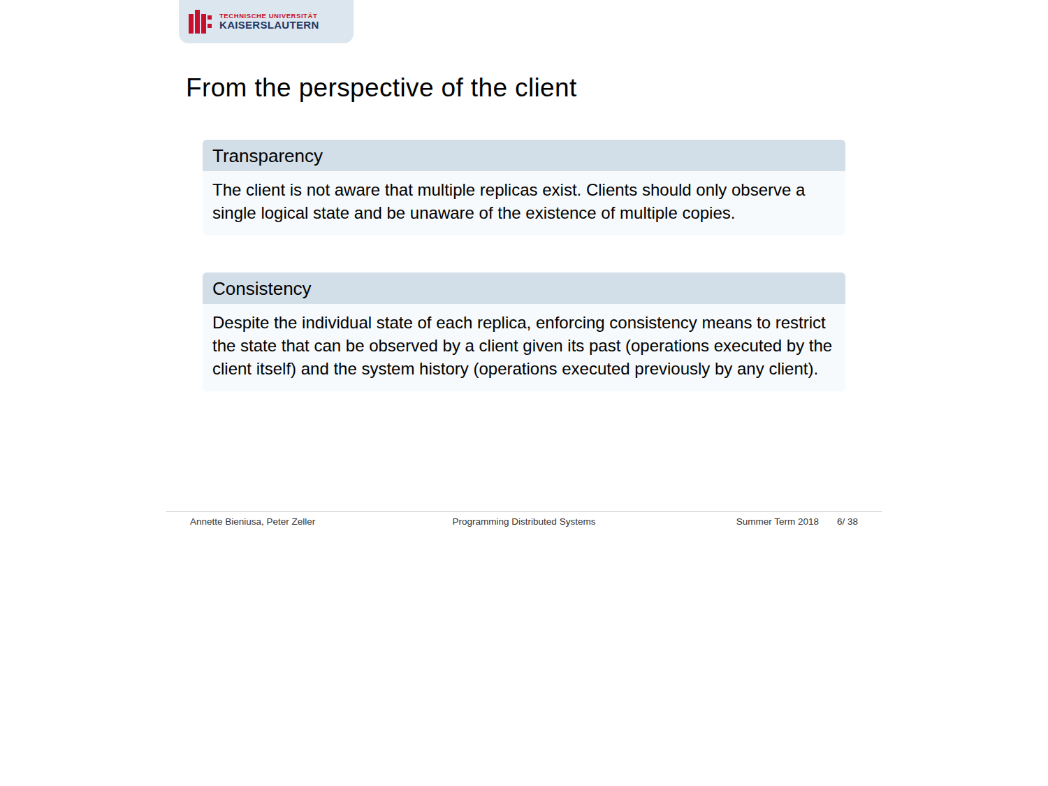TECHNISCHE UNIVERSITÄT
KAISERSLAUTERN
From the perspective of the client
Transparency
The client is not aware that multiple replicas exist. Clients should only observe a single logical state and be unaware of the existence of multiple copies.
Consistency
Despite the individual state of each replica, enforcing consistency means to restrict the state that can be observed by a client given its past (operations executed by the client itself) and the system history (operations executed previously by any client).
Annette Bieniusa, Peter Zeller
Programming Distributed Systems
Summer Term 20186/ 38